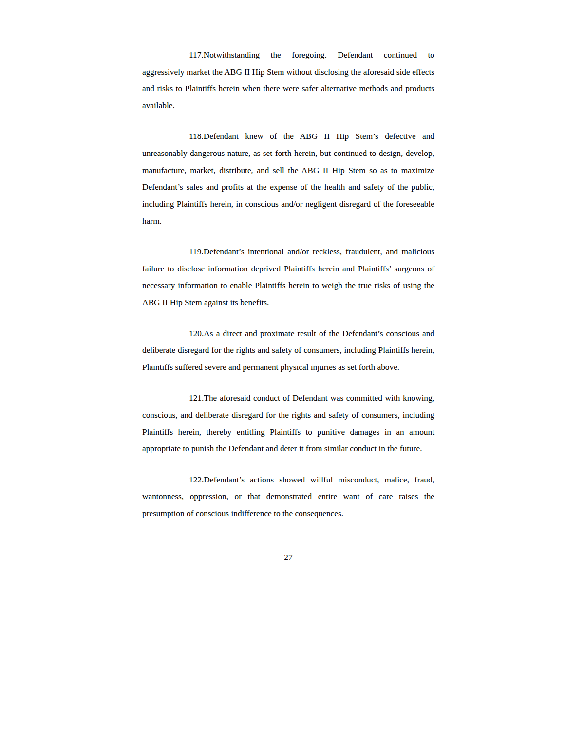117. Notwithstanding the foregoing, Defendant continued to aggressively market the ABG II Hip Stem without disclosing the aforesaid side effects and risks to Plaintiffs herein when there were safer alternative methods and products available.
118. Defendant knew of the ABG II Hip Stem’s defective and unreasonably dangerous nature, as set forth herein, but continued to design, develop, manufacture, market, distribute, and sell the ABG II Hip Stem so as to maximize Defendant’s sales and profits at the expense of the health and safety of the public, including Plaintiffs herein, in conscious and/or negligent disregard of the foreseeable harm.
119. Defendant’s intentional and/or reckless, fraudulent, and malicious failure to disclose information deprived Plaintiffs herein and Plaintiffs’ surgeons of necessary information to enable Plaintiffs herein to weigh the true risks of using the ABG II Hip Stem against its benefits.
120. As a direct and proximate result of the Defendant’s conscious and deliberate disregard for the rights and safety of consumers, including Plaintiffs herein, Plaintiffs suffered severe and permanent physical injuries as set forth above.
121. The aforesaid conduct of Defendant was committed with knowing, conscious, and deliberate disregard for the rights and safety of consumers, including Plaintiffs herein, thereby entitling Plaintiffs to punitive damages in an amount appropriate to punish the Defendant and deter it from similar conduct in the future.
122. Defendant’s actions showed willful misconduct, malice, fraud, wantonness, oppression, or that demonstrated entire want of care raises the presumption of conscious indifference to the consequences.
27